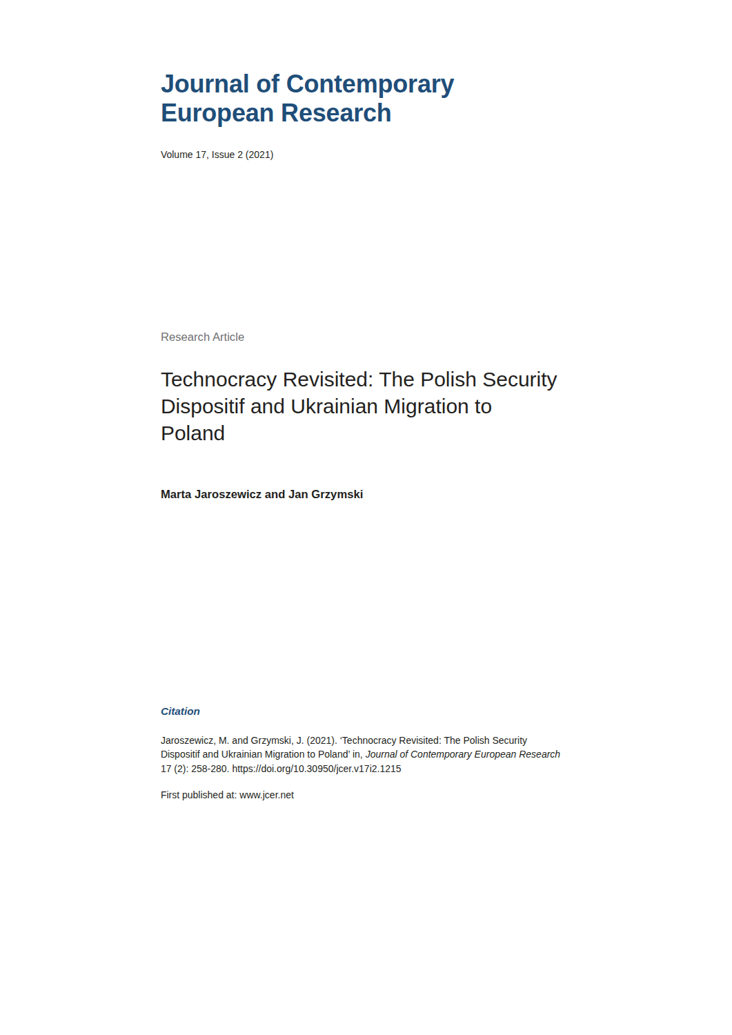Journal of Contemporary European Research
Volume 17, Issue 2 (2021)
Research Article
Technocracy Revisited: The Polish Security Dispositif and Ukrainian Migration to Poland
Marta Jaroszewicz and Jan Grzymski
Citation
Jaroszewicz, M. and Grzymski, J. (2021). ‘Technocracy Revisited: The Polish Security Dispositif and Ukrainian Migration to Poland’ in, Journal of Contemporary European Research 17 (2): 258-280. https://doi.org/10.30950/jcer.v17i2.1215
First published at: www.jcer.net